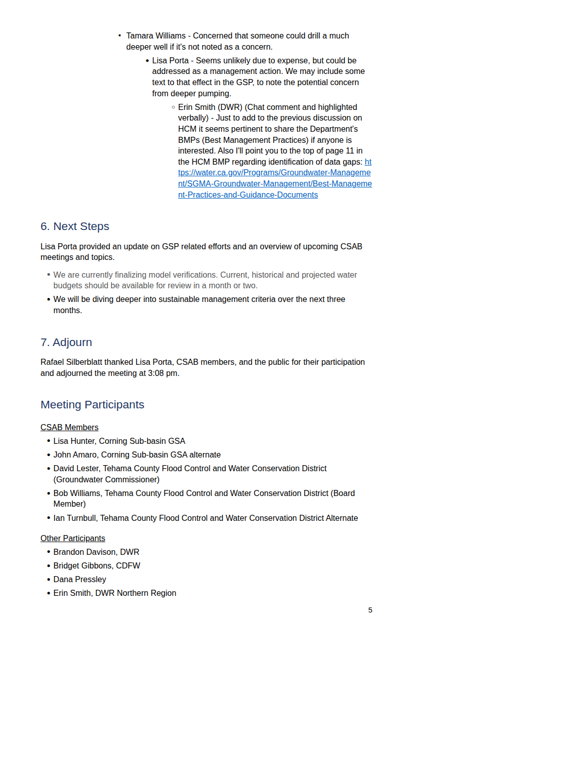Tamara Williams - Concerned that someone could drill a much deeper well if it's not noted as a concern.
Lisa Porta - Seems unlikely due to expense, but could be addressed as a management action. We may include some text to that effect in the GSP, to note the potential concern from deeper pumping.
Erin Smith (DWR) (Chat comment and highlighted verbally) - Just to add to the previous discussion on HCM it seems pertinent to share the Department's BMPs (Best Management Practices) if anyone is interested. Also I'll point you to the top of page 11 in the HCM BMP regarding identification of data gaps: https://water.ca.gov/Programs/Groundwater-Management/SGMA-Groundwater-Management/Best-Management-Practices-and-Guidance-Documents
6. Next Steps
Lisa Porta provided an update on GSP related efforts and an overview of upcoming CSAB meetings and topics.
We are currently finalizing model verifications. Current, historical and projected water budgets should be available for review in a month or two.
We will be diving deeper into sustainable management criteria over the next three months.
7. Adjourn
Rafael Silberblatt thanked Lisa Porta, CSAB members, and the public for their participation and adjourned the meeting at 3:08 pm.
Meeting Participants
CSAB Members
Lisa Hunter, Corning Sub-basin GSA
John Amaro, Corning Sub-basin GSA alternate
David Lester, Tehama County Flood Control and Water Conservation District (Groundwater Commissioner)
Bob Williams, Tehama County Flood Control and Water Conservation District (Board Member)
Ian Turnbull, Tehama County Flood Control and Water Conservation District Alternate
Other Participants
Brandon Davison, DWR
Bridget Gibbons, CDFW
Dana Pressley
Erin Smith, DWR Northern Region
5